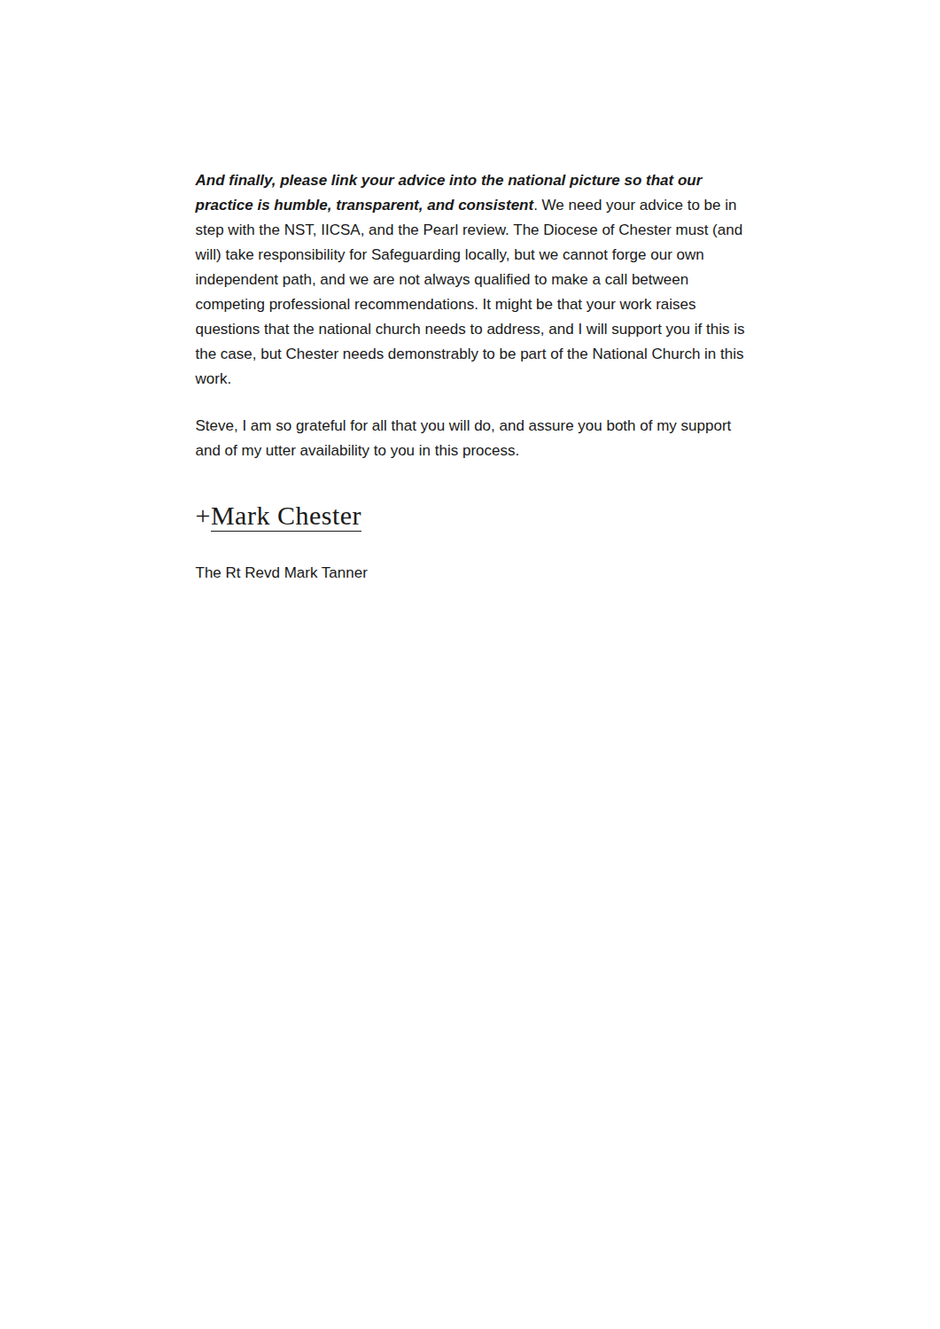And finally, please link your advice into the national picture so that our practice is humble, transparent, and consistent. We need your advice to be in step with the NST, IICSA, and the Pearl review. The Diocese of Chester must (and will) take responsibility for Safeguarding locally, but we cannot forge our own independent path, and we are not always qualified to make a call between competing professional recommendations. It might be that your work raises questions that the national church needs to address, and I will support you if this is the case, but Chester needs demonstrably to be part of the National Church in this work.
Steve, I am so grateful for all that you will do, and assure you both of my support and of my utter availability to you in this process.
+Mark Chester
The Rt Revd Mark Tanner